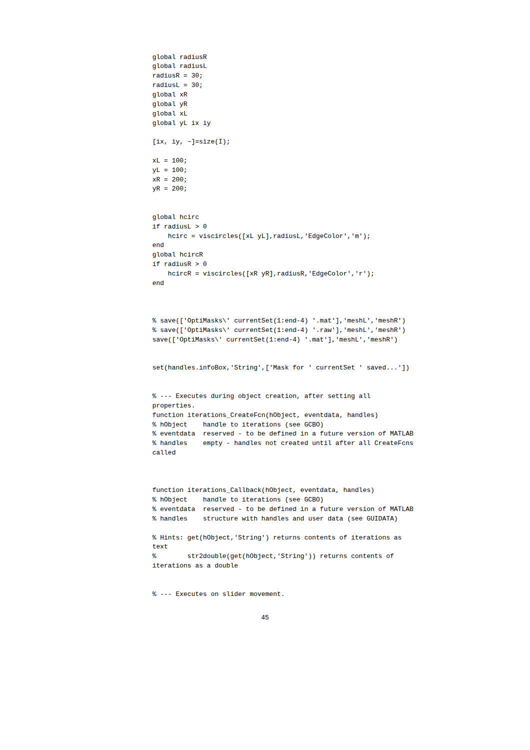global radiusR
global radiusL
radiusR = 30;
radiusL = 30;
global xR
global yR
global xL
global yL ix iy

[ix, iy, ~]=size(I);

xL = 100;
yL = 100;
xR = 200;
yR = 200;


global hcirc
if radiusL > 0
    hcirc = viscircles([xL yL],radiusL,'EdgeColor','m');
end
global hcircR
if radiusR > 0
    hcircR = viscircles([xR yR],radiusR,'EdgeColor','r');
end



% save(['OptiMasks\' currentSet(1:end-4) '.mat'],'meshL','meshR')
% save(['OptiMasks\' currentSet(1:end-4) '.raw'],'meshL','meshR')
save(['OptiMasks\' currentSet(1:end-4) '.mat'],'meshL','meshR')


set(handles.infoBox,'String',['Mask for ' currentSet ' saved...'])


% --- Executes during object creation, after setting all properties.
function iterations_CreateFcn(hObject, eventdata, handles)
% hObject    handle to iterations (see GCBO)
% eventdata  reserved - to be defined in a future version of MATLAB
% handles    empty - handles not created until after all CreateFcns
called



function iterations_Callback(hObject, eventdata, handles)
% hObject    handle to iterations (see GCBO)
% eventdata  reserved - to be defined in a future version of MATLAB
% handles    structure with handles and user data (see GUIDATA)

% Hints: get(hObject,'String') returns contents of iterations as
text
%        str2double(get(hObject,'String')) returns contents of
iterations as a double


% --- Executes on slider movement.
45